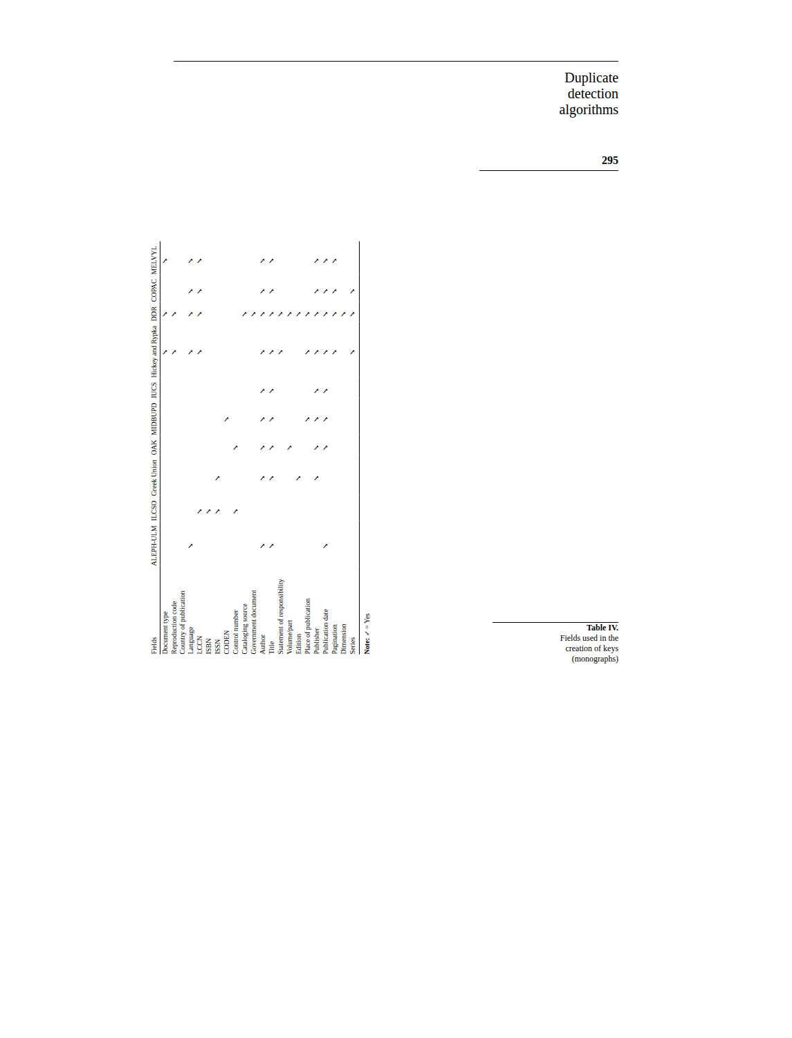Duplicate
detection
algorithms
295
| Fields | ALEPH-ULM | ILCSO | Greek Union | OAK | MIDBUPD | IUCS | Hickey and Rypka | DDR | COPAC | MELVYL |
| --- | --- | --- | --- | --- | --- | --- | --- | --- | --- | --- |
| Document type | | | | | | | ✓ | ✓ | | ✓ |
| Reproduction code | | | | | | | ✓ | ✓ | | |
| Country of publication | | | | | | | | | | |
| Language | ✓ | | | | | | ✓ | ✓ | ✓ | ✓ |
| LCCN | | ✓ | | | | | ✓ | ✓ | ✓ | ✓ |
| ISBN | | ✓ | | | | | | | | |
| ISSN | | ✓ | ✓ | | | | | | | |
| CODEN | | | | | ✓ | | | | | |
| Control number | | ✓ | | ✓ | | | | | | |
| Cataloging source | | | | | | | | ✓ | | |
| Government document | | | | | | | | ✓ | | |
| Author | ✓ | | ✓ | ✓ | ✓ | ✓ | ✓ | ✓ | ✓ | ✓ |
| Title | ✓ | | ✓ | ✓ | ✓ | ✓ | ✓ | ✓ | ✓ | ✓ |
| Statement of responsibility | | | | | | | ✓ | ✓ | | |
| Volume/part | | | | ✓ | | | | ✓ | | |
| Edition | | | ✓ | | | | | ✓ | | |
| Place of publication | | | | | ✓ | | ✓ | ✓ | | |
| Publisher | | | ✓ | ✓ | ✓ | ✓ | ✓ | ✓ | ✓ | ✓ |
| Publication date | ✓ | | | ✓ | ✓ | ✓ | ✓ | ✓ | ✓ | ✓ |
| Pagination | | | | | | | ✓ | ✓ | ✓ | ✓ |
| Dimension | | | | | | | | ✓ | | |
| Series | | | | | | | ✓ | ✓ | ✓ | |
Note: ✓ = Yes
Table IV.
Fields used in the
creation of keys
(monographs)